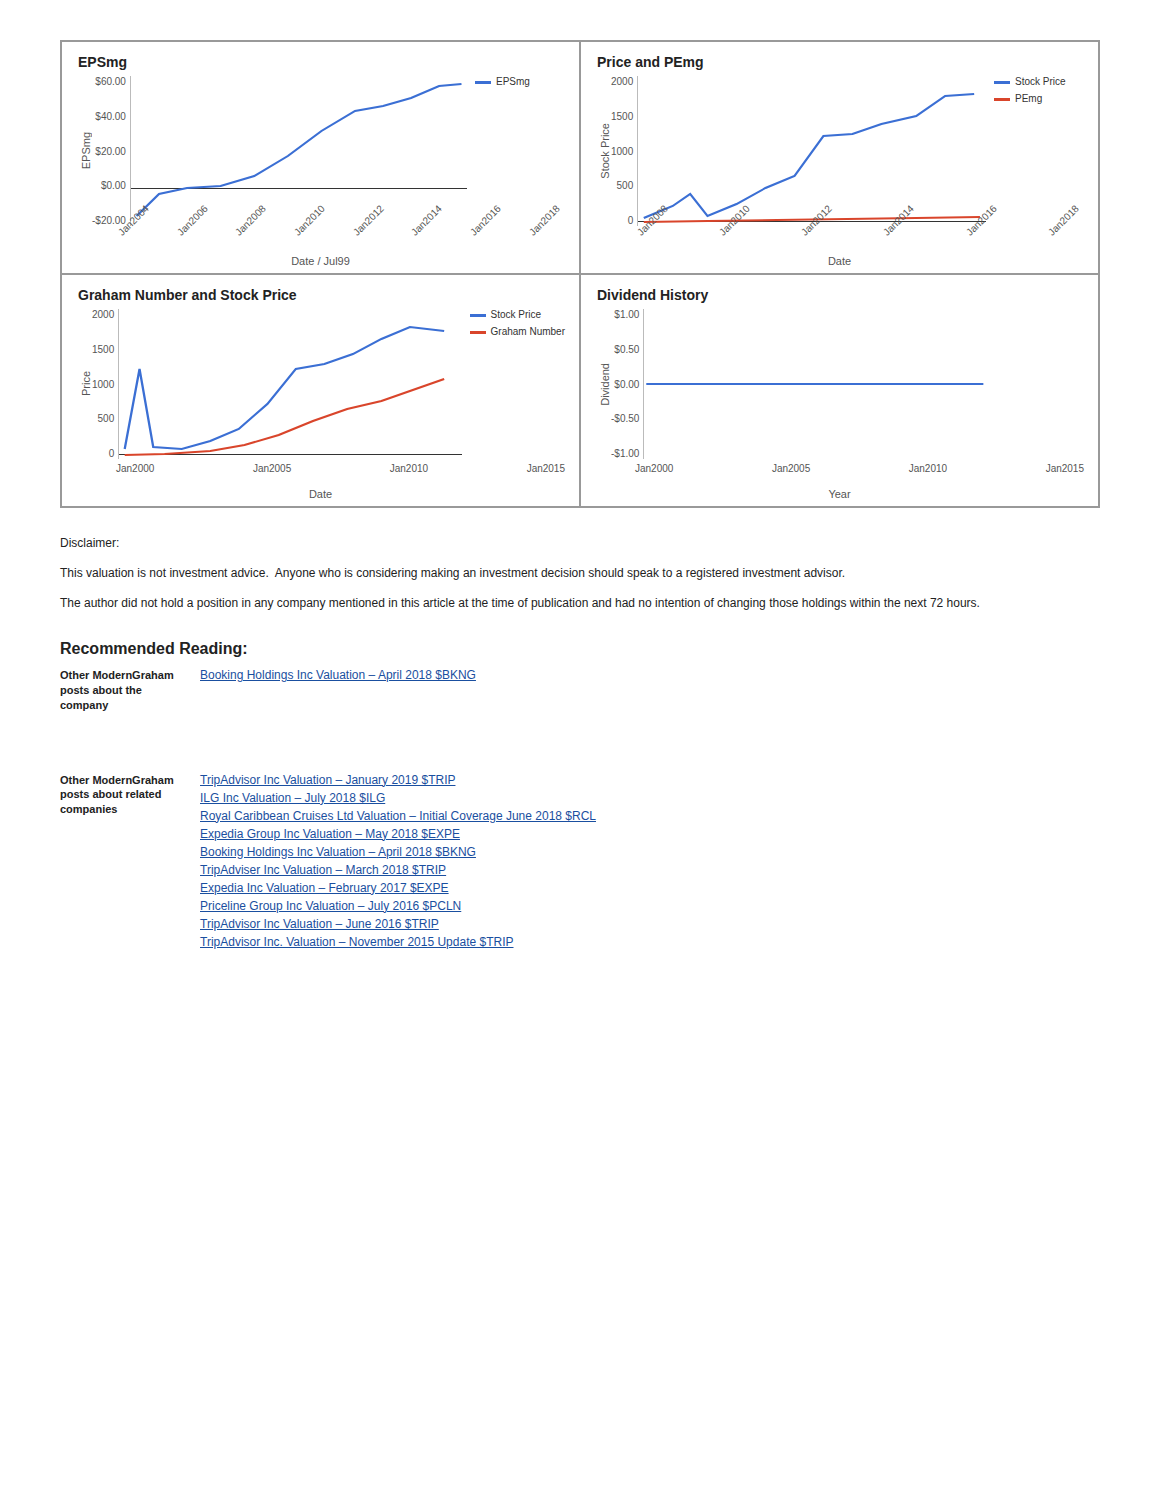EPSmg
EPSmg
$60.00 $40.00 $20.00 $0.00 -$20.00
EPSmg
Jan2004 Jan2006 Jan2008 Jan2010 Jan2012 Jan2014 Jan2016 Jan2018
Date / Jul99
Price and PEmg
Stock Price
2000 1500 1000 500 0
Stock Price
PEmg
Jan2008 Jan2010 Jan2012 Jan2014 Jan2016 Jan2018
Date
Graham Number and Stock Price
Price
2000 1500 1000 500 0
Stock Price
Graham Number
Jan2000 Jan2005 Jan2010 Jan2015
Date
Dividend History
Dividend
$1.00 $0.50 $0.00 -$0.50 -$1.00
Jan2000 Jan2005 Jan2010 Jan2015
Year
Disclaimer:
This valuation is not investment advice. Anyone who is considering making an investment decision should speak to a registered investment advisor.
The author did not hold a position in any company mentioned in this article at the time of publication and had no intention of changing those holdings within the next 72 hours.
Recommended Reading:
| Other ModernGraham posts about the company | Booking Holdings Inc Valuation – April 2018 $BKNG |
| Other ModernGraham posts about related companies | TripAdvisor Inc Valuation – January 2019 $TRIP ILG Inc Valuation – July 2018 $ILG Royal Caribbean Cruises Ltd Valuation – Initial Coverage June 2018 $RCL Expedia Group Inc Valuation – May 2018 $EXPE Booking Holdings Inc Valuation – April 2018 $BKNG TripAdviser Inc Valuation – March 2018 $TRIP Expedia Inc Valuation – February 2017 $EXPE Priceline Group Inc Valuation – July 2016 $PCLN TripAdvisor Inc Valuation – June 2016 $TRIP TripAdvisor Inc. Valuation – November 2015 Update $TRIP |